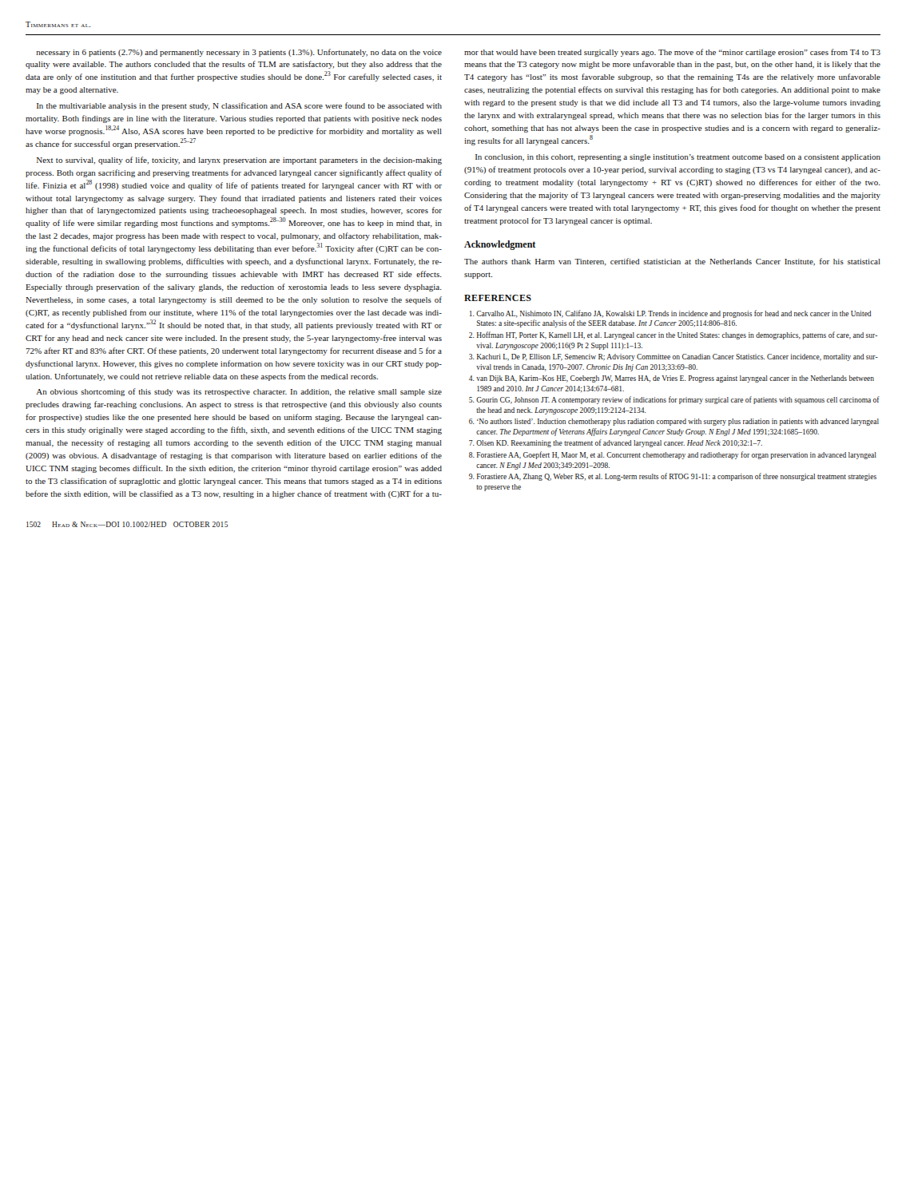Timmermans et al.
necessary in 6 patients (2.7%) and permanently necessary in 3 patients (1.3%). Unfortunately, no data on the voice quality were available. The authors concluded that the results of TLM are satisfactory, but they also address that the data are only of one institution and that further prospective studies should be done.23 For carefully selected cases, it may be a good alternative.
In the multivariable analysis in the present study, N classification and ASA score were found to be associated with mortality. Both findings are in line with the literature. Various studies reported that patients with positive neck nodes have worse prognosis.18,24 Also, ASA scores have been reported to be predictive for morbidity and mortality as well as chance for successful organ preservation.25–27
Next to survival, quality of life, toxicity, and larynx preservation are important parameters in the decision-making process. Both organ sacrificing and preserving treatments for advanced laryngeal cancer significantly affect quality of life. Finizia et al28 (1998) studied voice and quality of life of patients treated for laryngeal cancer with RT with or without total laryngectomy as salvage surgery. They found that irradiated patients and listeners rated their voices higher than that of laryngectomized patients using tracheoesophageal speech. In most studies, however, scores for quality of life were similar regarding most functions and symptoms.28–30 Moreover, one has to keep in mind that, in the last 2 decades, major progress has been made with respect to vocal, pulmonary, and olfactory rehabilitation, making the functional deficits of total laryngectomy less debilitating than ever before.31 Toxicity after (C)RT can be considerable, resulting in swallowing problems, difficulties with speech, and a dysfunctional larynx. Fortunately, the reduction of the radiation dose to the surrounding tissues achievable with IMRT has decreased RT side effects. Especially through preservation of the salivary glands, the reduction of xerostomia leads to less severe dysphagia. Nevertheless, in some cases, a total laryngectomy is still deemed to be the only solution to resolve the sequels of (C)RT, as recently published from our institute, where 11% of the total laryngectomies over the last decade was indicated for a “dysfunctional larynx.”32 It should be noted that, in that study, all patients previously treated with RT or CRT for any head and neck cancer site were included. In the present study, the 5-year laryngectomy-free interval was 72% after RT and 83% after CRT. Of these patients, 20 underwent total laryngectomy for recurrent disease and 5 for a dysfunctional larynx. However, this gives no complete information on how severe toxicity was in our CRT study population. Unfortunately, we could not retrieve reliable data on these aspects from the medical records.
An obvious shortcoming of this study was its retrospective character. In addition, the relative small sample size precludes drawing far-reaching conclusions. An aspect to stress is that retrospective (and this obviously also counts for prospective) studies like the one presented here should be based on uniform staging. Because the laryngeal cancers in this study originally were staged according to the fifth, sixth, and seventh editions of the UICC TNM staging manual, the necessity of restaging all tumors according to the seventh edition of the UICC TNM staging manual (2009) was obvious. A disadvantage of restaging is that comparison with literature based on earlier editions of the UICC TNM staging becomes difficult. In the sixth edition, the criterion “minor thyroid cartilage erosion” was added to the T3 classification of supraglottic and glottic laryngeal cancer. This means that tumors staged as a T4 in editions before the sixth edition, will be classified as a T3 now, resulting in a higher chance of treatment with (C)RT for a tumor that would have been treated surgically years ago. The move of the “minor cartilage erosion” cases from T4 to T3 means that the T3 category now might be more unfavorable than in the past, but, on the other hand, it is likely that the T4 category has “lost” its most favorable subgroup, so that the remaining T4s are the relatively more unfavorable cases, neutralizing the potential effects on survival this restaging has for both categories. An additional point to make with regard to the present study is that we did include all T3 and T4 tumors, also the large-volume tumors invading the larynx and with extralaryngeal spread, which means that there was no selection bias for the larger tumors in this cohort, something that has not always been the case in prospective studies and is a concern with regard to generalizing results for all laryngeal cancers.8
In conclusion, in this cohort, representing a single institution’s treatment outcome based on a consistent application (91%) of treatment protocols over a 10-year period, survival according to staging (T3 vs T4 laryngeal cancer), and according to treatment modality (total laryngectomy + RT vs (C)RT) showed no differences for either of the two. Considering that the majority of T3 laryngeal cancers were treated with organ-preserving modalities and the majority of T4 laryngeal cancers were treated with total laryngectomy + RT, this gives food for thought on whether the present treatment protocol for T3 laryngeal cancer is optimal.
Acknowledgment
The authors thank Harm van Tinteren, certified statistician at the Netherlands Cancer Institute, for his statistical support.
REFERENCES
Carvalho AL, Nishimoto IN, Califano JA, Kowalski LP. Trends in incidence and prognosis for head and neck cancer in the United States: a site-specific analysis of the SEER database. Int J Cancer 2005;114:806–816.
Hoffman HT, Porter K, Karnell LH, et al. Laryngeal cancer in the United States: changes in demographics, patterns of care, and survival. Laryngoscope 2006;116(9 Pt 2 Suppl 111):1–13.
Kachuri L, De P, Ellison LF, Semenciw R; Advisory Committee on Canadian Cancer Statistics. Cancer incidence, mortality and survival trends in Canada, 1970–2007. Chronic Dis Inj Can 2013;33:69–80.
van Dijk BA, Karim–Kos HE, Coebergh JW, Marres HA, de Vries E. Progress against laryngeal cancer in the Netherlands between 1989 and 2010. Int J Cancer 2014;134:674–681.
Gourin CG, Johnson JT. A contemporary review of indications for primary surgical care of patients with squamous cell carcinoma of the head and neck. Laryngoscope 2009;119:2124–2134.
‘No authors listed’. Induction chemotherapy plus radiation compared with surgery plus radiation in patients with advanced laryngeal cancer. The Department of Veterans Affairs Laryngeal Cancer Study Group. N Engl J Med 1991;324:1685–1690.
Olsen KD. Reexamining the treatment of advanced laryngeal cancer. Head Neck 2010;32:1–7.
Forastiere AA, Goepfert H, Maor M, et al. Concurrent chemotherapy and radiotherapy for organ preservation in advanced laryngeal cancer. N Engl J Med 2003;349:2091–2098.
Forastiere AA, Zhang Q, Weber RS, et al. Long-term results of RTOG 91-11: a comparison of three nonsurgical treatment strategies to preserve the
1502 Head & Neck—DOI 10.1002/HED OCTOBER 2015